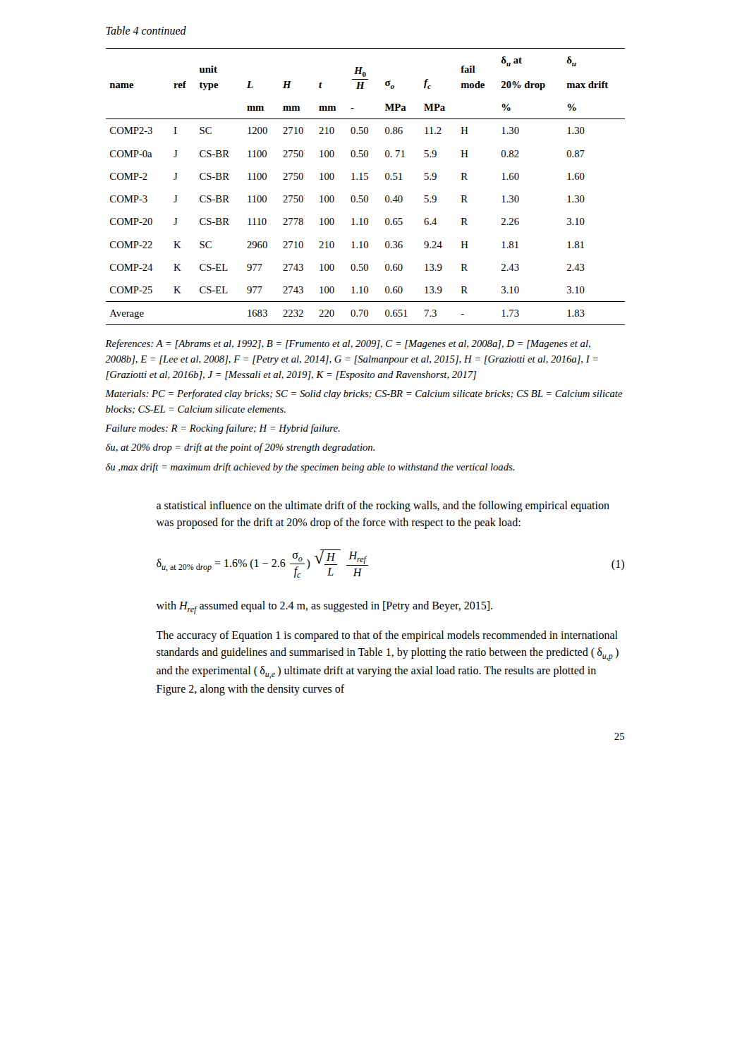Table 4 continued
| name | ref | unit type | L | H | t | H 0 H | σ o | f c | fail mode | δ u at | δ u |
| --- | --- | --- | --- | --- | --- | --- | --- | --- | --- | --- | --- |
| 20% drop | max drift |
| | | | mm | mm | mm | - | MPa | MPa | | % | % |
| COMP2-3 | I | SC | 1200 | 2710 | 210 | 0.50 | 0.86 | 11.2 | H | 1.30 | 1.30 |
| COMP-0a | J | CS-BR | 1100 | 2750 | 100 | 0.50 | 0. 71 | 5.9 | H | 0.82 | 0.87 |
| COMP-2 | J | CS-BR | 1100 | 2750 | 100 | 1.15 | 0.51 | 5.9 | R | 1.60 | 1.60 |
| COMP-3 | J | CS-BR | 1100 | 2750 | 100 | 0.50 | 0.40 | 5.9 | R | 1.30 | 1.30 |
| COMP-20 | J | CS-BR | 1110 | 2778 | 100 | 1.10 | 0.65 | 6.4 | R | 2.26 | 3.10 |
| COMP-22 | K | SC | 2960 | 2710 | 210 | 1.10 | 0.36 | 9.24 | H | 1.81 | 1.81 |
| COMP-24 | K | CS-EL | 977 | 2743 | 100 | 0.50 | 0.60 | 13.9 | R | 2.43 | 2.43 |
| COMP-25 | K | CS-EL | 977 | 2743 | 100 | 1.10 | 0.60 | 13.9 | R | 3.10 | 3.10 |
| Average | | | 1683 | 2232 | 220 | 0.70 | 0.651 | 7.3 | - | 1.73 | 1.83 |
References: A = [Abrams et al, 1992], B = [Frumento et al, 2009], C = [Magenes et al, 2008a], D = [Magenes et al, 2008b], E = [Lee et al, 2008], F = [Petry et al, 2014], G = [Salmanpour et al, 2015], H = [Graziotti et al, 2016a], I = [Graziotti et al, 2016b], J = [Messali et al, 2019], K = [Esposito and Ravenshorst, 2017]
Materials: PC = Perforated clay bricks; SC = Solid clay bricks; CS-BR = Calcium silicate bricks; CS BL = Calcium silicate blocks; CS-EL = Calcium silicate elements.
Failure modes: R = Rocking failure; H = Hybrid failure.
δu, at 20% drop = drift at the point of 20% strength degradation.
δu ,max drift = maximum drift achieved by the specimen being able to withstand the vertical loads.
a statistical influence on the ultimate drift of the rocking walls, and the following empirical equation was proposed for the drift at 20% drop of the force with respect to the peak load:
δu, at 20% drop = 1.6% (1 − 2.6 σo fc) HL Href H
(1)
with Href assumed equal to 2.4 m, as suggested in [Petry and Beyer, 2015].
The accuracy of Equation 1 is compared to that of the empirical models recommended in international standards and guidelines and summarised in Table 1, by plotting the ratio between the predicted ( δu,p ) and the experimental ( δu,e ) ultimate drift at varying the axial load ratio. The results are plotted in Figure 2, along with the density curves of
25